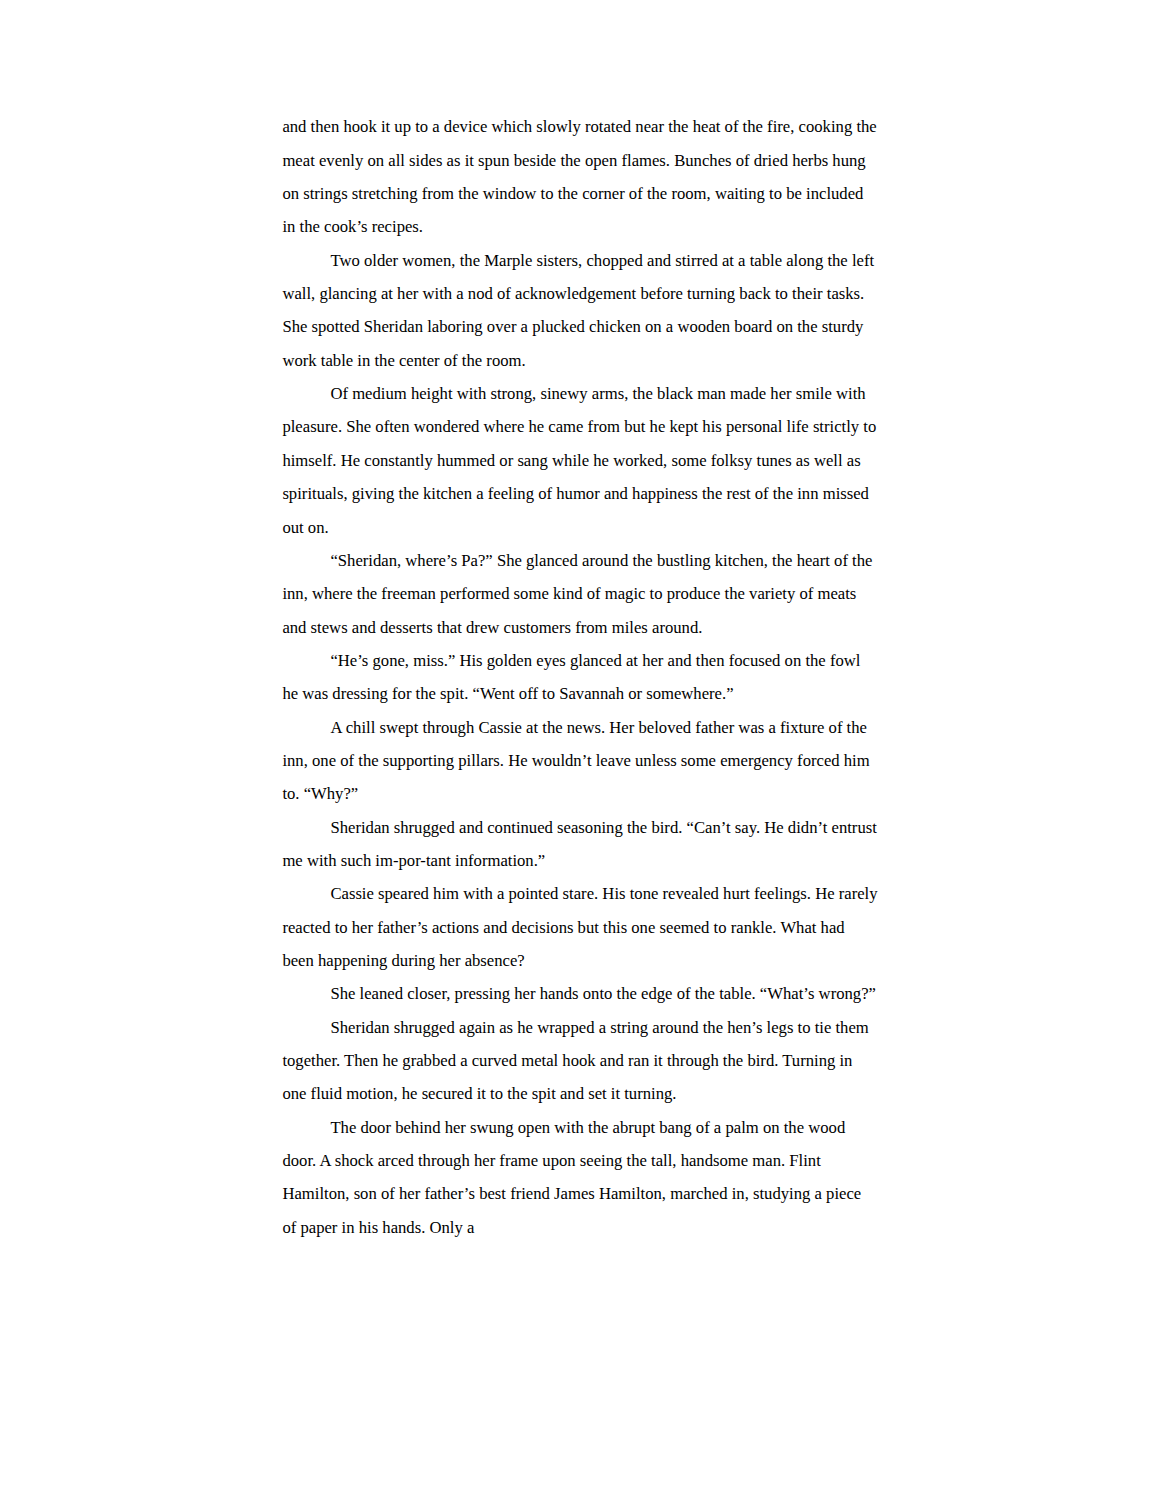and then hook it up to a device which slowly rotated near the heat of the fire, cooking the meat evenly on all sides as it spun beside the open flames. Bunches of dried herbs hung on strings stretching from the window to the corner of the room, waiting to be included in the cook’s recipes.
Two older women, the Marple sisters, chopped and stirred at a table along the left wall, glancing at her with a nod of acknowledgement before turning back to their tasks. She spotted Sheridan laboring over a plucked chicken on a wooden board on the sturdy work table in the center of the room.
Of medium height with strong, sinewy arms, the black man made her smile with pleasure. She often wondered where he came from but he kept his personal life strictly to himself. He constantly hummed or sang while he worked, some folksy tunes as well as spirituals, giving the kitchen a feeling of humor and happiness the rest of the inn missed out on.
“Sheridan, where’s Pa?” She glanced around the bustling kitchen, the heart of the inn, where the freeman performed some kind of magic to produce the variety of meats and stews and desserts that drew customers from miles around.
“He’s gone, miss.” His golden eyes glanced at her and then focused on the fowl he was dressing for the spit. “Went off to Savannah or somewhere.”
A chill swept through Cassie at the news. Her beloved father was a fixture of the inn, one of the supporting pillars. He wouldn’t leave unless some emergency forced him to. “Why?”
Sheridan shrugged and continued seasoning the bird. “Can’t say. He didn’t entrust me with such im-por-tant information.”
Cassie speared him with a pointed stare. His tone revealed hurt feelings. He rarely reacted to her father’s actions and decisions but this one seemed to rankle. What had been happening during her absence?
She leaned closer, pressing her hands onto the edge of the table. “What’s wrong?”
Sheridan shrugged again as he wrapped a string around the hen’s legs to tie them together. Then he grabbed a curved metal hook and ran it through the bird. Turning in one fluid motion, he secured it to the spit and set it turning.
The door behind her swung open with the abrupt bang of a palm on the wood door. A shock arced through her frame upon seeing the tall, handsome man. Flint Hamilton, son of her father’s best friend James Hamilton, marched in, studying a piece of paper in his hands. Only a